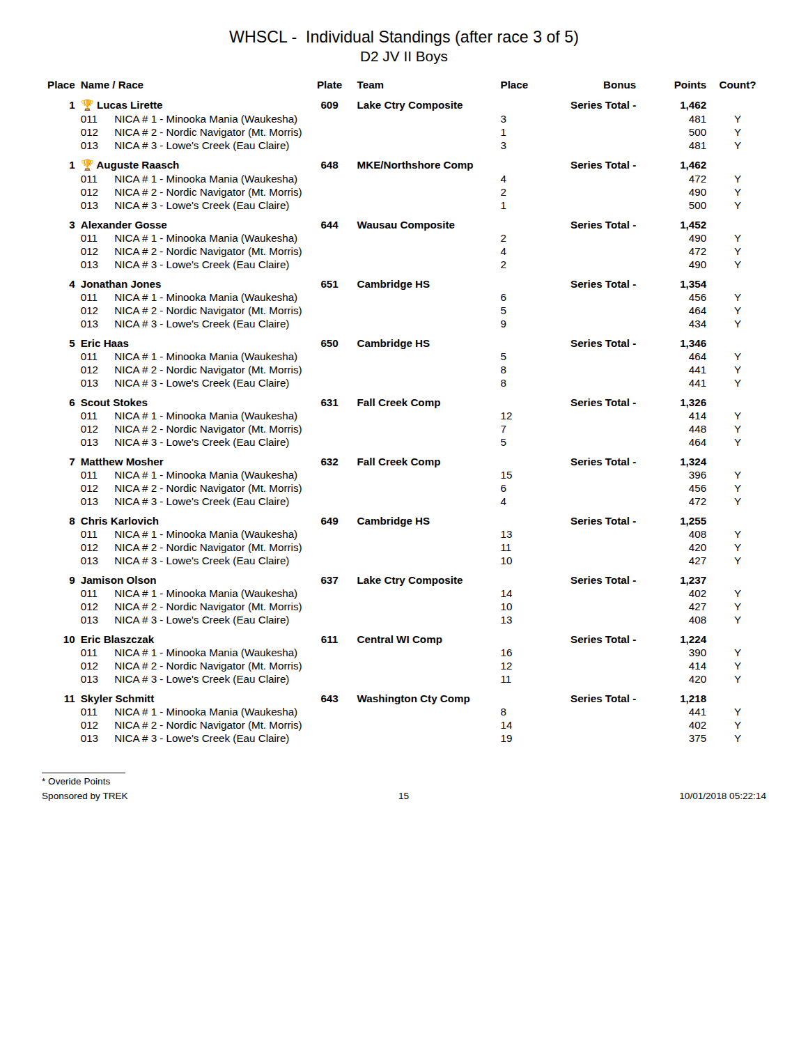WHSCL - Individual Standings (after race 3 of 5)
D2 JV II Boys
| Place | Name / Race | Plate | Team | Place | Bonus | Points | Count? |
| --- | --- | --- | --- | --- | --- | --- | --- |
| 1 | 🏆 Lucas Lirette | 609 | Lake Ctry Composite | | Series Total - | 1,462 | |
| | 011 NICA # 1 - Minooka Mania (Waukesha) | | | 3 | | 481 | Y |
| | 012 NICA # 2 - Nordic Navigator (Mt. Morris) | | | 1 | | 500 | Y |
| | 013 NICA # 3 - Lowe's Creek (Eau Claire) | | | 3 | | 481 | Y |
| 1 | 🏆 Auguste Raasch | 648 | MKE/Northshore Comp | | Series Total - | 1,462 | |
| | 011 NICA # 1 - Minooka Mania (Waukesha) | | | 4 | | 472 | Y |
| | 012 NICA # 2 - Nordic Navigator (Mt. Morris) | | | 2 | | 490 | Y |
| | 013 NICA # 3 - Lowe's Creek (Eau Claire) | | | 1 | | 500 | Y |
| 3 | Alexander Gosse | 644 | Wausau Composite | | Series Total - | 1,452 | |
| | 011 NICA # 1 - Minooka Mania (Waukesha) | | | 2 | | 490 | Y |
| | 012 NICA # 2 - Nordic Navigator (Mt. Morris) | | | 4 | | 472 | Y |
| | 013 NICA # 3 - Lowe's Creek (Eau Claire) | | | 2 | | 490 | Y |
| 4 | Jonathan Jones | 651 | Cambridge HS | | Series Total - | 1,354 | |
| | 011 NICA # 1 - Minooka Mania (Waukesha) | | | 6 | | 456 | Y |
| | 012 NICA # 2 - Nordic Navigator (Mt. Morris) | | | 5 | | 464 | Y |
| | 013 NICA # 3 - Lowe's Creek (Eau Claire) | | | 9 | | 434 | Y |
| 5 | Eric Haas | 650 | Cambridge HS | | Series Total - | 1,346 | |
| | 011 NICA # 1 - Minooka Mania (Waukesha) | | | 5 | | 464 | Y |
| | 012 NICA # 2 - Nordic Navigator (Mt. Morris) | | | 8 | | 441 | Y |
| | 013 NICA # 3 - Lowe's Creek (Eau Claire) | | | 8 | | 441 | Y |
| 6 | Scout Stokes | 631 | Fall Creek Comp | | Series Total - | 1,326 | |
| | 011 NICA # 1 - Minooka Mania (Waukesha) | | | 12 | | 414 | Y |
| | 012 NICA # 2 - Nordic Navigator (Mt. Morris) | | | 7 | | 448 | Y |
| | 013 NICA # 3 - Lowe's Creek (Eau Claire) | | | 5 | | 464 | Y |
| 7 | Matthew Mosher | 632 | Fall Creek Comp | | Series Total - | 1,324 | |
| | 011 NICA # 1 - Minooka Mania (Waukesha) | | | 15 | | 396 | Y |
| | 012 NICA # 2 - Nordic Navigator (Mt. Morris) | | | 6 | | 456 | Y |
| | 013 NICA # 3 - Lowe's Creek (Eau Claire) | | | 4 | | 472 | Y |
| 8 | Chris Karlovich | 649 | Cambridge HS | | Series Total - | 1,255 | |
| | 011 NICA # 1 - Minooka Mania (Waukesha) | | | 13 | | 408 | Y |
| | 012 NICA # 2 - Nordic Navigator (Mt. Morris) | | | 11 | | 420 | Y |
| | 013 NICA # 3 - Lowe's Creek (Eau Claire) | | | 10 | | 427 | Y |
| 9 | Jamison Olson | 637 | Lake Ctry Composite | | Series Total - | 1,237 | |
| | 011 NICA # 1 - Minooka Mania (Waukesha) | | | 14 | | 402 | Y |
| | 012 NICA # 2 - Nordic Navigator (Mt. Morris) | | | 10 | | 427 | Y |
| | 013 NICA # 3 - Lowe's Creek (Eau Claire) | | | 13 | | 408 | Y |
| 10 | Eric Blaszczak | 611 | Central WI Comp | | Series Total - | 1,224 | |
| | 011 NICA # 1 - Minooka Mania (Waukesha) | | | 16 | | 390 | Y |
| | 012 NICA # 2 - Nordic Navigator (Mt. Morris) | | | 12 | | 414 | Y |
| | 013 NICA # 3 - Lowe's Creek (Eau Claire) | | | 11 | | 420 | Y |
| 11 | Skyler Schmitt | 643 | Washington Cty Comp | | Series Total - | 1,218 | |
| | 011 NICA # 1 - Minooka Mania (Waukesha) | | | 8 | | 441 | Y |
| | 012 NICA # 2 - Nordic Navigator (Mt. Morris) | | | 14 | | 402 | Y |
| | 013 NICA # 3 - Lowe's Creek (Eau Claire) | | | 19 | | 375 | Y |
* Overide Points
Sponsored by TREK 15 10/01/2018 05:22:14